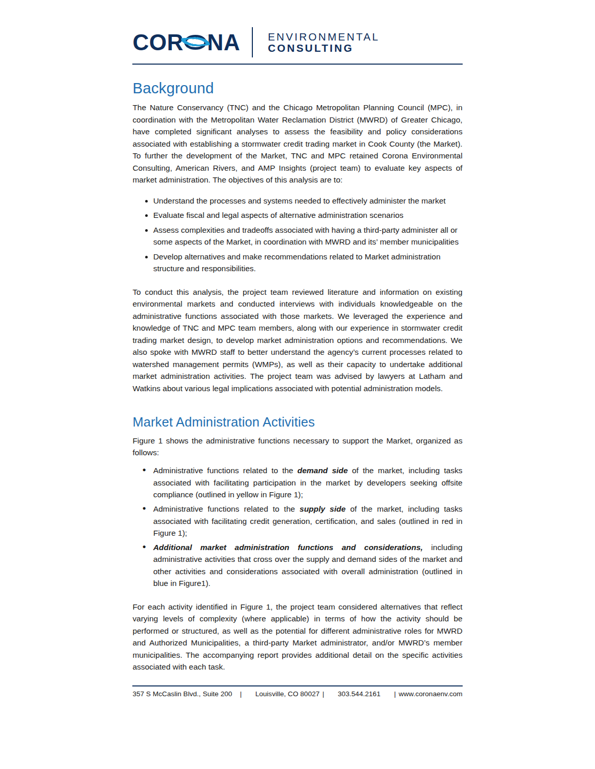COR NA
ENVIRONMENTAL
CONSULTING
Background
The Nature Conservancy (TNC) and the Chicago Metropolitan Planning Council (MPC), in coordination with the Metropolitan Water Reclamation District (MWRD) of Greater Chicago, have completed significant analyses to assess the feasibility and policy considerations associated with establishing a stormwater credit trading market in Cook County (the Market). To further the development of the Market, TNC and MPC retained Corona Environmental Consulting, American Rivers, and AMP Insights (project team) to evaluate key aspects of market administration. The objectives of this analysis are to:
Understand the processes and systems needed to effectively administer the market
Evaluate fiscal and legal aspects of alternative administration scenarios
Assess complexities and tradeoffs associated with having a third-party administer all or some aspects of the Market, in coordination with MWRD and its’ member municipalities
Develop alternatives and make recommendations related to Market administration structure and responsibilities.
To conduct this analysis, the project team reviewed literature and information on existing environmental markets and conducted interviews with individuals knowledgeable on the administrative functions associated with those markets. We leveraged the experience and knowledge of TNC and MPC team members, along with our experience in stormwater credit trading market design, to develop market administration options and recommendations. We also spoke with MWRD staff to better understand the agency’s current processes related to watershed management permits (WMPs), as well as their capacity to undertake additional market administration activities. The project team was advised by lawyers at Latham and Watkins about various legal implications associated with potential administration models.
Market Administration Activities
Figure 1 shows the administrative functions necessary to support the Market, organized as follows:
Administrative functions related to the demand side of the market, including tasks associated with facilitating participation in the market by developers seeking offsite compliance (outlined in yellow in Figure 1);
Administrative functions related to the supply side of the market, including tasks associated with facilitating credit generation, certification, and sales (outlined in red in Figure 1);
Additional market administration functions and considerations, including administrative activities that cross over the supply and demand sides of the market and other activities and considerations associated with overall administration (outlined in blue in Figure1).
For each activity identified in Figure 1, the project team considered alternatives that reflect varying levels of complexity (where applicable) in terms of how the activity should be performed or structured, as well as the potential for different administrative roles for MWRD and Authorized Municipalities, a third-party Market administrator, and/or MWRD’s member municipalities. The accompanying report provides additional detail on the specific activities associated with each task.
357 S McCaslin Blvd., Suite 200 | Louisville, CO 80027 | 303.544.2161 | www.coronaenv.com